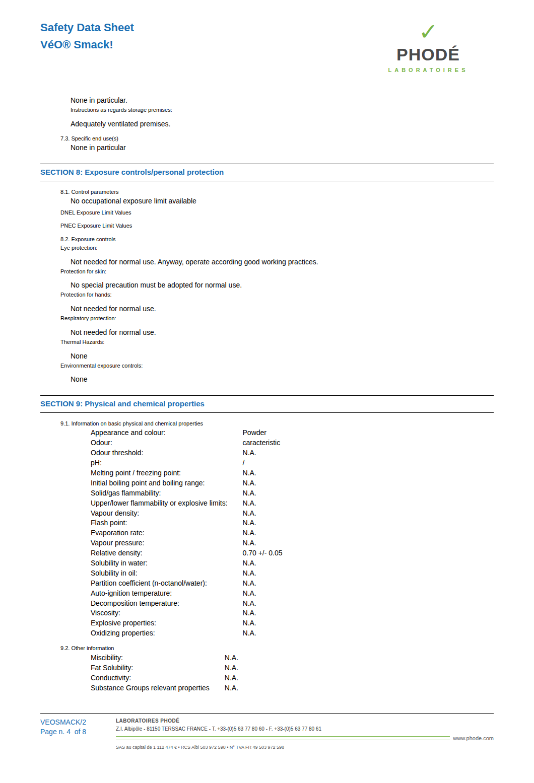Safety Data Sheet
VéO® Smack!
✓
PHODÉ
LABORATOIRES
None in particular.
Instructions as regards storage premises:
Adequately ventilated premises.
7.3. Specific end use(s)
None in particular
SECTION 8: Exposure controls/personal protection
8.1. Control parameters
No occupational exposure limit available
DNEL Exposure Limit Values
PNEC Exposure Limit Values
8.2. Exposure controls
Eye protection:
Not needed for normal use. Anyway, operate according good working practices.
Protection for skin:
No special precaution must be adopted for normal use.
Protection for hands:
Not needed for normal use.
Respiratory protection:
Not needed for normal use.
Thermal Hazards:
None
Environmental exposure controls:
None
SECTION 9: Physical and chemical properties
9.1. Information on basic physical and chemical properties
| Appearance and colour: | Powder | |
| Odour: | caracteristic | |
| Odour threshold: | N.A. | |
| pH: | / | |
| Melting point / freezing point: | N.A. | |
| Initial boiling point and boiling range: | N.A. | |
| Solid/gas flammability: | N.A. | |
| Upper/lower flammability or explosive limits: | N.A. | |
| Vapour density: | N.A. | |
| Flash point: | N.A. | |
| Evaporation rate: | N.A. | |
| Vapour pressure: | N.A. | |
| Relative density: | 0.70 +/- 0.05 | |
| Solubility in water: | N.A. | |
| Solubility in oil: | N.A. | |
| Partition coefficient (n-octanol/water): | N.A. | |
| Auto-ignition temperature: | N.A. | |
| Decomposition temperature: | N.A. | |
| Viscosity: | N.A. | |
| Explosive properties: | N.A. | |
| Oxidizing properties: | N.A. | |
9.2. Other information
| Miscibility: | N.A. |
| Fat Solubility: | N.A. |
| Conductivity: | N.A. |
| Substance Groups relevant properties | N.A. |
VEOSMACK/2
Page n. 4 of 8
LABORATOIRES PHODÉ
Z.I. Albipôle - 81150 TERSSAC FRANCE - T. +33-(0)5 63 77 80 60 - F. +33-(0)5 63 77 80 61
www.phode.com
SAS au capital de 1 112 474 € • RCS Albi 503 972 598 • N° TVA FR 49 503 972 598